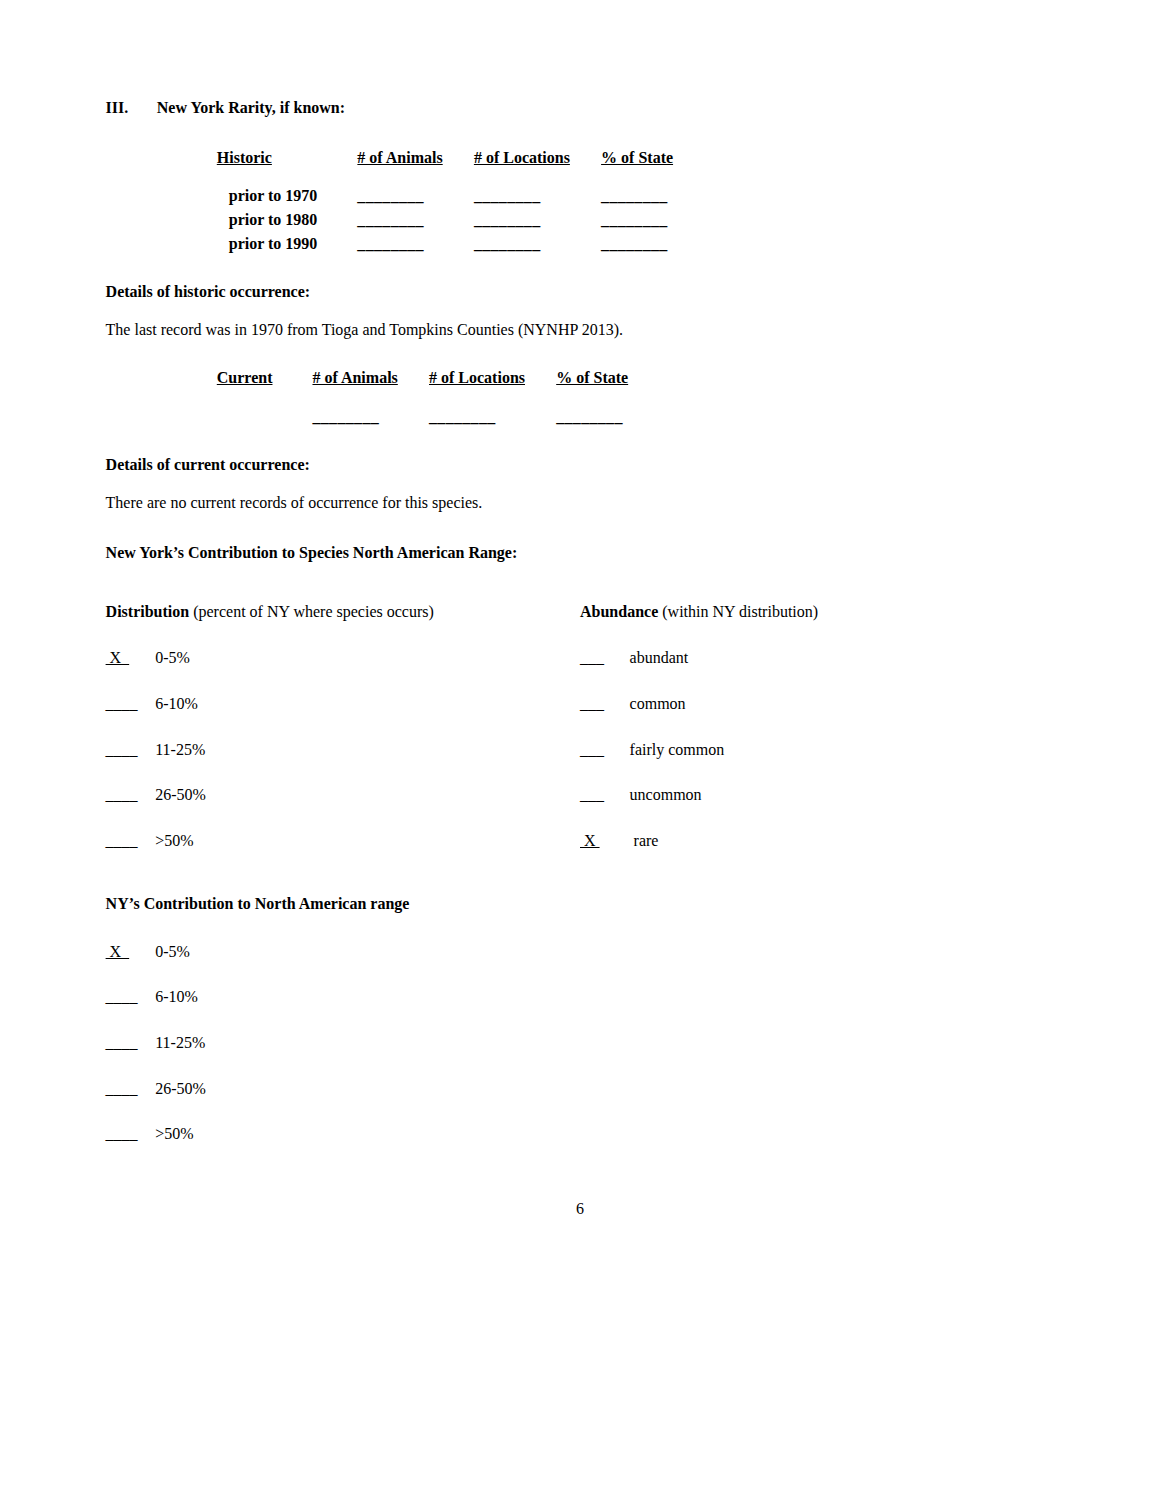III. New York Rarity, if known:
| Historic | # of Animals | # of Locations | % of State |
| --- | --- | --- | --- |
| prior to 1970 | ________ | ________ | ________ |
| prior to 1980 | ________ | ________ | ________ |
| prior to 1990 | ________ | ________ | ________ |
Details of historic occurrence:
The last record was in 1970 from Tioga and Tompkins Counties (NYNHP 2013).
| Current | # of Animals | # of Locations | % of State |
| --- | --- | --- | --- |
| | ________ | ________ | ________ |
Details of current occurrence:
There are no current records of occurrence for this species.
New York’s Contribution to Species North American Range:
| Distribution (percent of NY where species occurs) X 0-5% ____ 6-10% ____ 11-25% ____ 26-50% ____ >50% | Abundance (within NY distribution) ___ abundant ___ common ___ fairly common ___ uncommon X rare |
NY’s Contribution to North American range
X 0-5%
____6-10%
____11-25%
____26-50%
____>50%
6